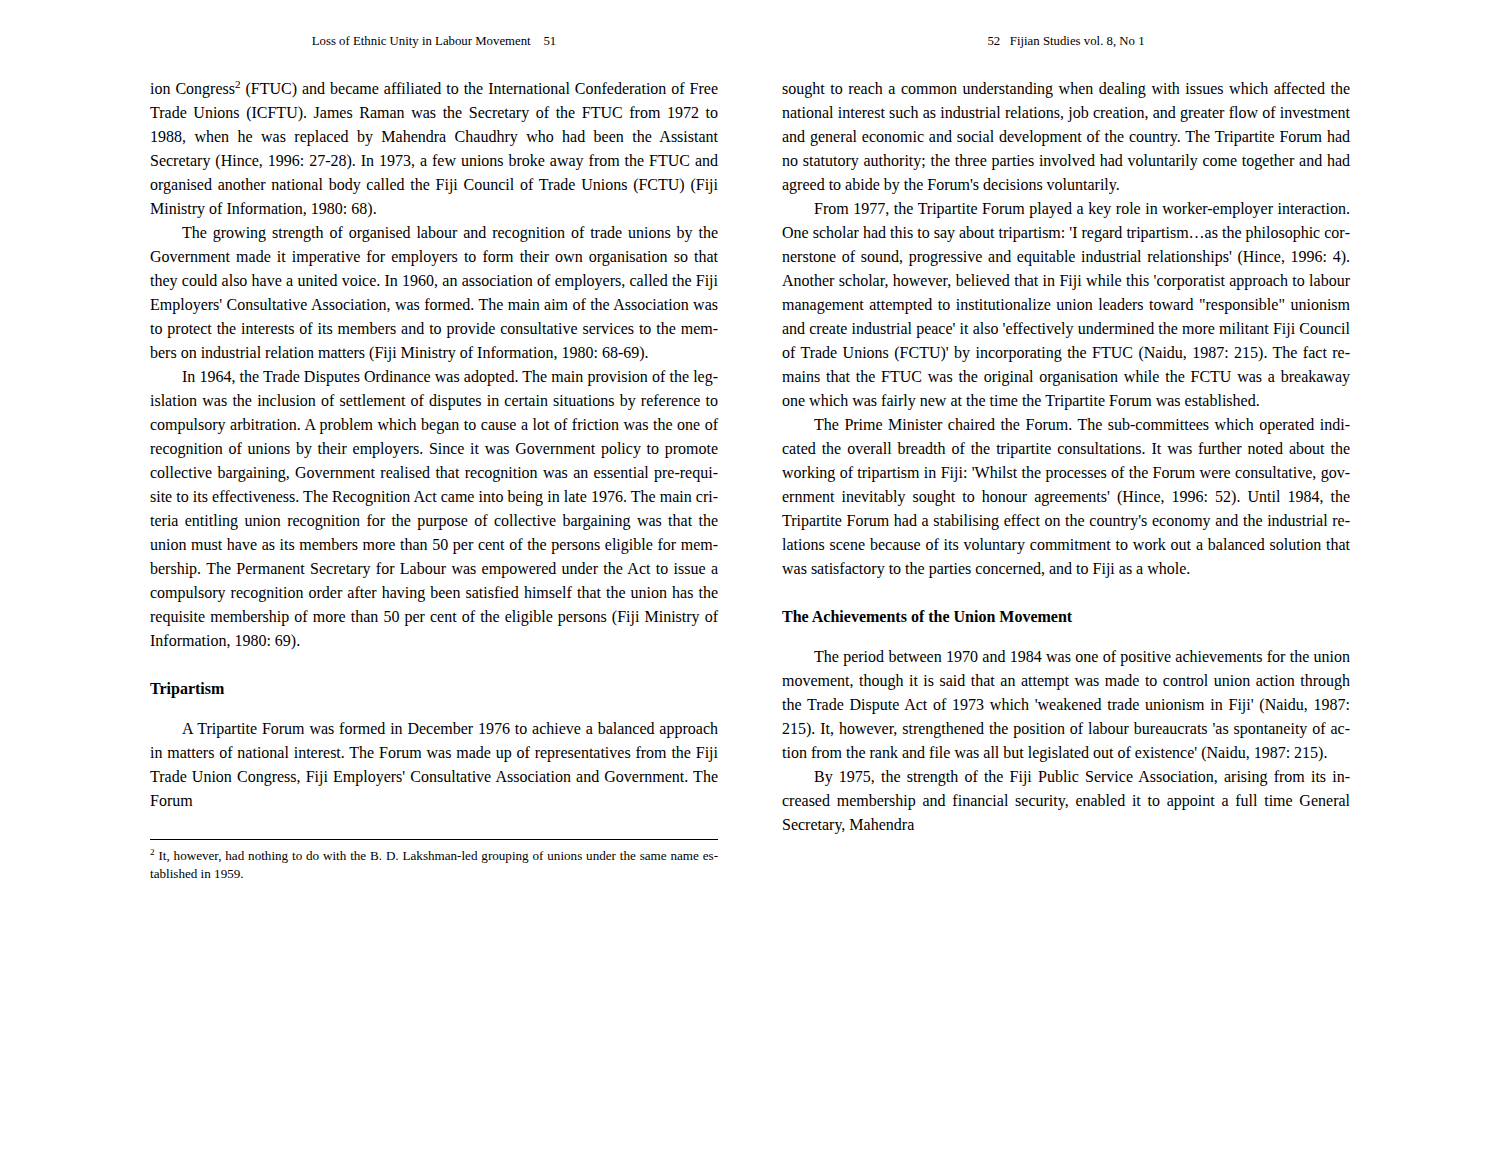Loss of Ethnic Unity in Labour Movement51
ion Congress2 (FTUC) and became affiliated to the International Confederation of Free Trade Unions (ICFTU). James Raman was the Secretary of the FTUC from 1972 to 1988, when he was replaced by Mahendra Chaudhry who had been the Assistant Secretary (Hince, 1996: 27-28). In 1973, a few unions broke away from the FTUC and organised another national body called the Fiji Council of Trade Unions (FCTU) (Fiji Ministry of Information, 1980: 68).
The growing strength of organised labour and recognition of trade unions by the Government made it imperative for employers to form their own organisation so that they could also have a united voice. In 1960, an association of employers, called the Fiji Employers' Consultative Association, was formed. The main aim of the Association was to protect the interests of its members and to provide consultative services to the members on industrial relation matters (Fiji Ministry of Information, 1980: 68-69).
In 1964, the Trade Disputes Ordinance was adopted. The main provision of the legislation was the inclusion of settlement of disputes in certain situations by reference to compulsory arbitration. A problem which began to cause a lot of friction was the one of recognition of unions by their employers. Since it was Government policy to promote collective bargaining, Government realised that recognition was an essential pre-requisite to its effectiveness. The Recognition Act came into being in late 1976. The main criteria entitling union recognition for the purpose of collective bargaining was that the union must have as its members more than 50 per cent of the persons eligible for membership. The Permanent Secretary for Labour was empowered under the Act to issue a compulsory recognition order after having been satisfied himself that the union has the requisite membership of more than 50 per cent of the eligible persons (Fiji Ministry of Information, 1980: 69).
Tripartism
A Tripartite Forum was formed in December 1976 to achieve a balanced approach in matters of national interest. The Forum was made up of representatives from the Fiji Trade Union Congress, Fiji Employers' Consultative Association and Government. The Forum
2 It, however, had nothing to do with the B. D. Lakshman-led grouping of unions under the same name established in 1959.
52 Fijian Studies vol. 8, No 1
sought to reach a common understanding when dealing with issues which affected the national interest such as industrial relations, job creation, and greater flow of investment and general economic and social development of the country. The Tripartite Forum had no statutory authority; the three parties involved had voluntarily come together and had agreed to abide by the Forum's decisions voluntarily.
From 1977, the Tripartite Forum played a key role in worker-employer interaction. One scholar had this to say about tripartism: 'I regard tripartism…as the philosophic cornerstone of sound, progressive and equitable industrial relationships' (Hince, 1996: 4). Another scholar, however, believed that in Fiji while this 'corporatist approach to labour management attempted to institutionalize union leaders toward "responsible" unionism and create industrial peace' it also 'effectively undermined the more militant Fiji Council of Trade Unions (FCTU)' by incorporating the FTUC (Naidu, 1987: 215). The fact remains that the FTUC was the original organisation while the FCTU was a breakaway one which was fairly new at the time the Tripartite Forum was established.
The Prime Minister chaired the Forum. The sub-committees which operated indicated the overall breadth of the tripartite consultations. It was further noted about the working of tripartism in Fiji: 'Whilst the processes of the Forum were consultative, government inevitably sought to honour agreements' (Hince, 1996: 52). Until 1984, the Tripartite Forum had a stabilising effect on the country's economy and the industrial relations scene because of its voluntary commitment to work out a balanced solution that was satisfactory to the parties concerned, and to Fiji as a whole.
The Achievements of the Union Movement
The period between 1970 and 1984 was one of positive achievements for the union movement, though it is said that an attempt was made to control union action through the Trade Dispute Act of 1973 which 'weakened trade unionism in Fiji' (Naidu, 1987: 215). It, however, strengthened the position of labour bureaucrats 'as spontaneity of action from the rank and file was all but legislated out of existence' (Naidu, 1987: 215).
By 1975, the strength of the Fiji Public Service Association, arising from its increased membership and financial security, enabled it to appoint a full time General Secretary, Mahendra